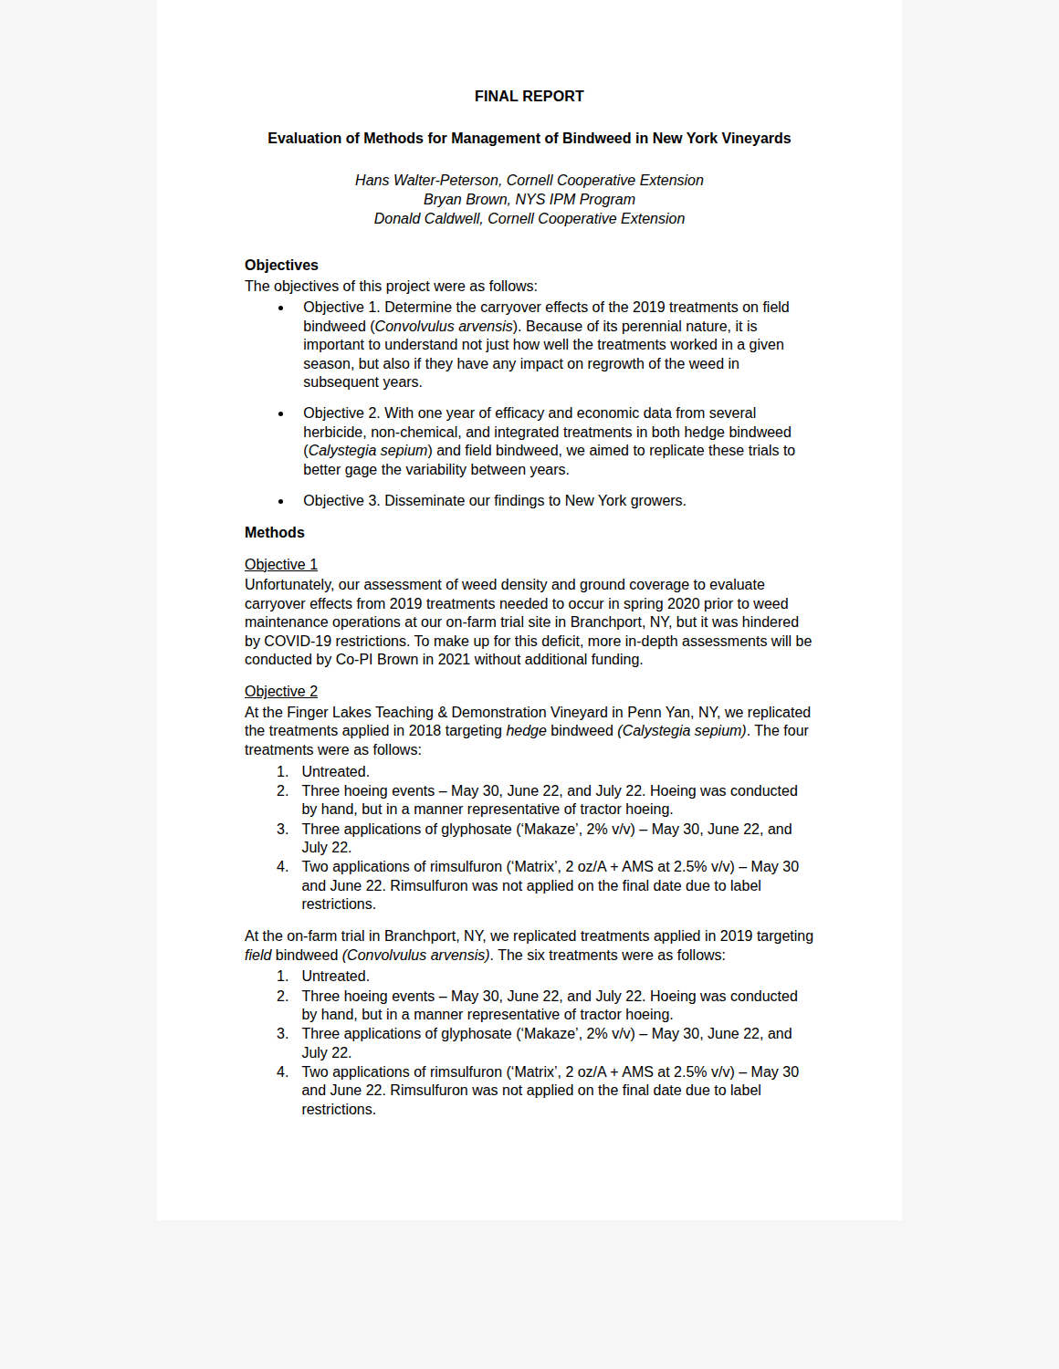FINAL REPORT
Evaluation of Methods for Management of Bindweed in New York Vineyards
Hans Walter-Peterson, Cornell Cooperative Extension
Bryan Brown, NYS IPM Program
Donald Caldwell, Cornell Cooperative Extension
Objectives
The objectives of this project were as follows:
Objective 1. Determine the carryover effects of the 2019 treatments on field bindweed (Convolvulus arvensis). Because of its perennial nature, it is important to understand not just how well the treatments worked in a given season, but also if they have any impact on regrowth of the weed in subsequent years.
Objective 2. With one year of efficacy and economic data from several herbicide, non-chemical, and integrated treatments in both hedge bindweed (Calystegia sepium) and field bindweed, we aimed to replicate these trials to better gage the variability between years.
Objective 3. Disseminate our findings to New York growers.
Methods
Objective 1
Unfortunately, our assessment of weed density and ground coverage to evaluate carryover effects from 2019 treatments needed to occur in spring 2020 prior to weed maintenance operations at our on-farm trial site in Branchport, NY, but it was hindered by COVID-19 restrictions. To make up for this deficit, more in-depth assessments will be conducted by Co-PI Brown in 2021 without additional funding.
Objective 2
At the Finger Lakes Teaching & Demonstration Vineyard in Penn Yan, NY, we replicated the treatments applied in 2018 targeting hedge bindweed (Calystegia sepium). The four treatments were as follows:
Untreated.
Three hoeing events – May 30, June 22, and July 22. Hoeing was conducted by hand, but in a manner representative of tractor hoeing.
Three applications of glyphosate (‘Makaze’, 2% v/v) – May 30, June 22, and July 22.
Two applications of rimsulfuron (‘Matrix’, 2 oz/A + AMS at 2.5% v/v) – May 30 and June 22. Rimsulfuron was not applied on the final date due to label restrictions.
At the on-farm trial in Branchport, NY, we replicated treatments applied in 2019 targeting field bindweed (Convolvulus arvensis). The six treatments were as follows:
Untreated.
Three hoeing events – May 30, June 22, and July 22. Hoeing was conducted by hand, but in a manner representative of tractor hoeing.
Three applications of glyphosate (‘Makaze’, 2% v/v) – May 30, June 22, and July 22.
Two applications of rimsulfuron (‘Matrix’, 2 oz/A + AMS at 2.5% v/v) – May 30 and June 22. Rimsulfuron was not applied on the final date due to label restrictions.